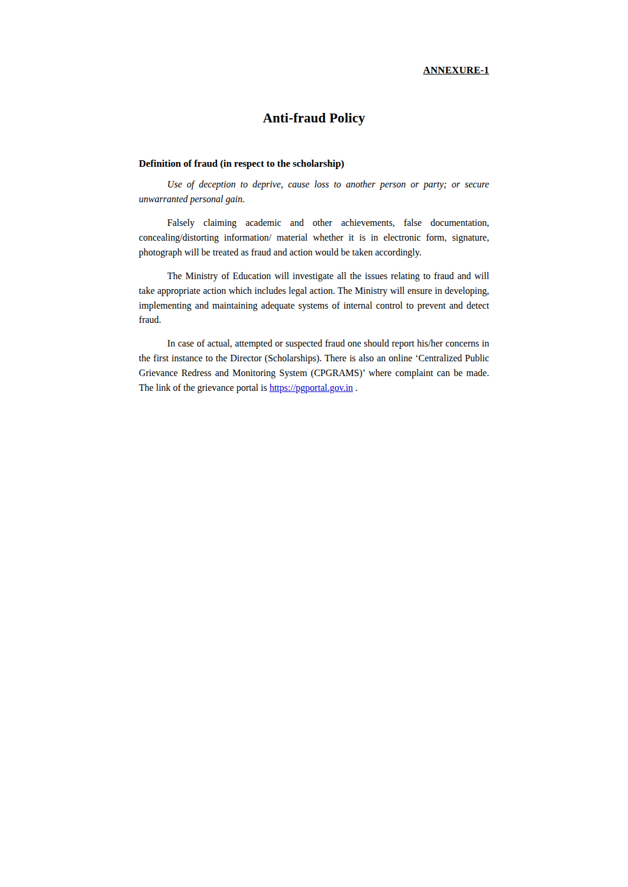ANNEXURE-1
Anti-fraud Policy
Definition of fraud (in respect to the scholarship)
Use of deception to deprive, cause loss to another person or party; or secure unwarranted personal gain.
Falsely claiming academic and other achievements, false documentation, concealing/distorting information/ material whether it is in electronic form, signature, photograph will be treated as fraud and action would be taken accordingly.
The Ministry of Education will investigate all the issues relating to fraud and will take appropriate action which includes legal action. The Ministry will ensure in developing, implementing and maintaining adequate systems of internal control to prevent and detect fraud.
In case of actual, attempted or suspected fraud one should report his/her concerns in the first instance to the Director (Scholarships). There is also an online ‘Centralized Public Grievance Redress and Monitoring System (CPGRAMS)’ where complaint can be made. The link of the grievance portal is https://pgportal.gov.in .